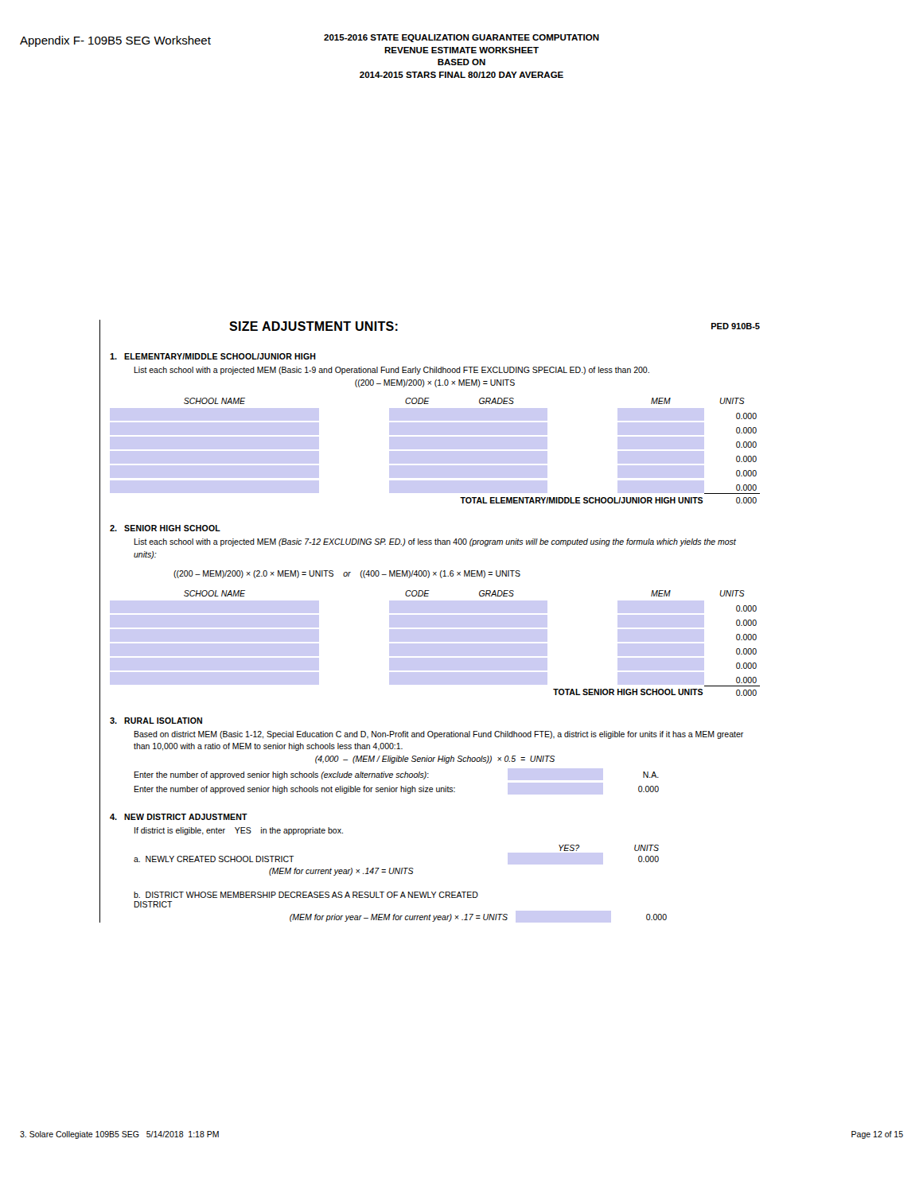Appendix F- 109B5 SEG Worksheet
2015-2016 STATE EQUALIZATION GUARANTEE COMPUTATION
REVENUE ESTIMATE WORKSHEET
BASED ON
2014-2015 STARS FINAL 80/120 DAY AVERAGE
SIZE ADJUSTMENT UNITS: PED 910B-5
1. ELEMENTARY/MIDDLE SCHOOL/JUNIOR HIGH
List each school with a projected MEM (Basic 1-9 and Operational Fund Early Childhood FTE EXCLUDING SPECIAL ED.) of less than 200.
((200 – MEM)/200) × (1.0 × MEM) = UNITS
| SCHOOL NAME | | CODE | GRADES | | MEM | UNITS |
| --- | --- | --- | --- | --- | --- | --- |
| | | | | | 0.000 |
| | | | | | 0.000 |
| | | | | | 0.000 |
| | | | | | 0.000 |
| | | | | | 0.000 |
| | | | | | 0.000 |
| TOTAL ELEMENTARY/MIDDLE SCHOOL/JUNIOR HIGH UNITS | 0.000 |
2. SENIOR HIGH SCHOOL
List each school with a projected MEM (Basic 7-12 EXCLUDING SP. ED.) of less than 400 (program units will be computed using the formula which yields the most units):
((200 – MEM)/200) × (2.0 × MEM) = UNITS or ((400 – MEM)/400) × (1.6 × MEM) = UNITS
| SCHOOL NAME | | CODE | GRADES | | MEM | UNITS |
| --- | --- | --- | --- | --- | --- | --- |
| | | | | | 0.000 |
| | | | | | 0.000 |
| | | | | | 0.000 |
| | | | | | 0.000 |
| | | | | | 0.000 |
| | | | | | 0.000 |
| TOTAL SENIOR HIGH SCHOOL UNITS | 0.000 |
3. RURAL ISOLATION
Based on district MEM (Basic 1-12, Special Education C and D, Non-Profit and Operational Fund Childhood FTE), a district is eligible for units if it has a MEM greater than 10,000 with a ratio of MEM to senior high schools less than 4,000:1.
(4,000 – (MEM / Eligible Senior High Schools)) × 0.5 = UNITS
Enter the number of approved senior high schools (exclude alternative schools):
N.A.
Enter the number of approved senior high schools not eligible for senior high size units:
0.000
4. NEW DISTRICT ADJUSTMENT
If district is eligible, enter YES in the appropriate box.
YES?
UNITS
a. NEWLY CREATED SCHOOL DISTRICT
0.000
(MEM for current year) × .147 = UNITS
b. DISTRICT WHOSE MEMBERSHIP DECREASES AS A RESULT OF A NEWLY CREATED DISTRICT
(MEM for prior year – MEM for current year) × .17 = UNITS
0.000
3. Solare Collegiate 109B5 SEG 5/14/2018 1:18 PM
Page 12 of 15